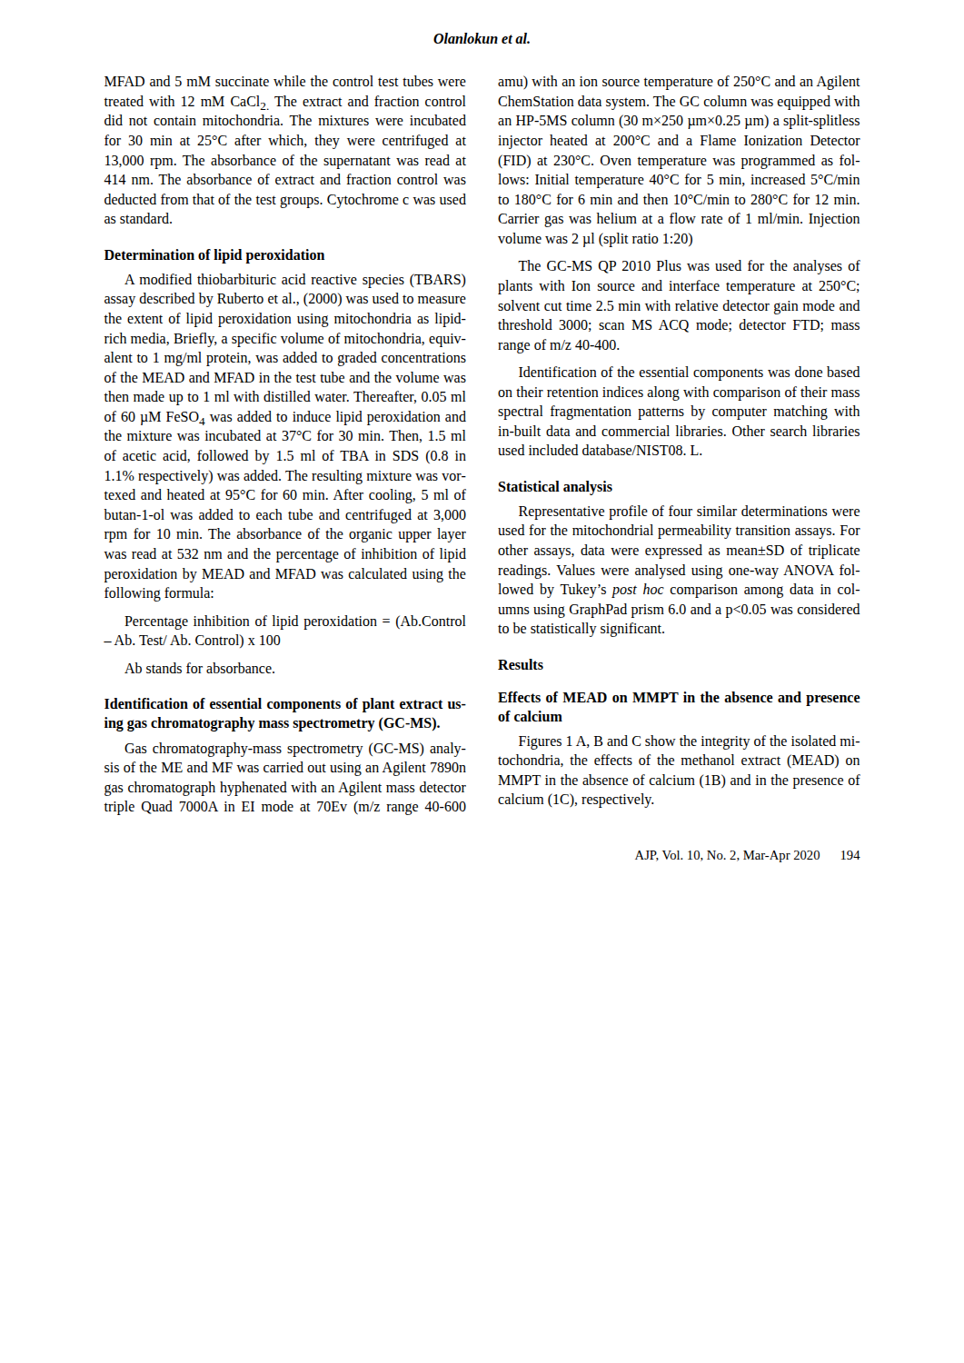Olanlokun et al.
MFAD and 5 mM succinate while the control test tubes were treated with 12 mM CaCl2. The extract and fraction control did not contain mitochondria. The mixtures were incubated for 30 min at 25°C after which, they were centrifuged at 13,000 rpm. The absorbance of the supernatant was read at 414 nm. The absorbance of extract and fraction control was deducted from that of the test groups. Cytochrome c was used as standard.
Determination of lipid peroxidation
A modified thiobarbituric acid reactive species (TBARS) assay described by Ruberto et al., (2000) was used to measure the extent of lipid peroxidation using mitochondria as lipid-rich media, Briefly, a specific volume of mitochondria, equivalent to 1 mg/ml protein, was added to graded concentrations of the MEAD and MFAD in the test tube and the volume was then made up to 1 ml with distilled water. Thereafter, 0.05 ml of 60 µM FeSO4 was added to induce lipid peroxidation and the mixture was incubated at 37°C for 30 min. Then, 1.5 ml of acetic acid, followed by 1.5 ml of TBA in SDS (0.8 in 1.1% respectively) was added. The resulting mixture was vortexed and heated at 95°C for 60 min. After cooling, 5 ml of butan-1-ol was added to each tube and centrifuged at 3,000 rpm for 10 min. The absorbance of the organic upper layer was read at 532 nm and the percentage of inhibition of lipid peroxidation by MEAD and MFAD was calculated using the following formula:
Percentage inhibition of lipid peroxidation = (Ab.Control – Ab. Test/ Ab. Control) x 100
Ab stands for absorbance.
Identification of essential components of plant extract using gas chromatography mass spectrometry (GC-MS).
Gas chromatography-mass spectrometry (GC-MS) analysis of the ME and MF was carried out using an Agilent 7890n gas chromatograph hyphenated with an Agilent mass detector triple Quad 7000A in EI mode at 70Ev (m/z range 40-600 amu) with an ion source temperature of 250°C and an Agilent ChemStation data system. The GC column was equipped with an HP-5MS column (30 m×250 µm×0.25 µm) a split-splitless injector heated at 200°C and a Flame Ionization Detector (FID) at 230°C. Oven temperature was programmed as follows: Initial temperature 40°C for 5 min, increased 5°C/min to 180°C for 6 min and then 10°C/min to 280°C for 12 min. Carrier gas was helium at a flow rate of 1 ml/min. Injection volume was 2 µl (split ratio 1:20)
The GC-MS QP 2010 Plus was used for the analyses of plants with Ion source and interface temperature at 250°C; solvent cut time 2.5 min with relative detector gain mode and threshold 3000; scan MS ACQ mode; detector FTD; mass range of m/z 40-400.
Identification of the essential components was done based on their retention indices along with comparison of their mass spectral fragmentation patterns by computer matching with in-built data and commercial libraries. Other search libraries used included database/NIST08. L.
Statistical analysis
Representative profile of four similar determinations were used for the mitochondrial permeability transition assays. For other assays, data were expressed as mean±SD of triplicate readings. Values were analysed using one-way ANOVA followed by Tukey’s post hoc comparison among data in columns using GraphPad prism 6.0 and a p<0.05 was considered to be statistically significant.
Results
Effects of MEAD on MMPT in the absence and presence of calcium
Figures 1 A, B and C show the integrity of the isolated mitochondria, the effects of the methanol extract (MEAD) on MMPT in the absence of calcium (1B) and in the presence of calcium (1C), respectively.
AJP, Vol. 10, No. 2, Mar-Apr 2020 194